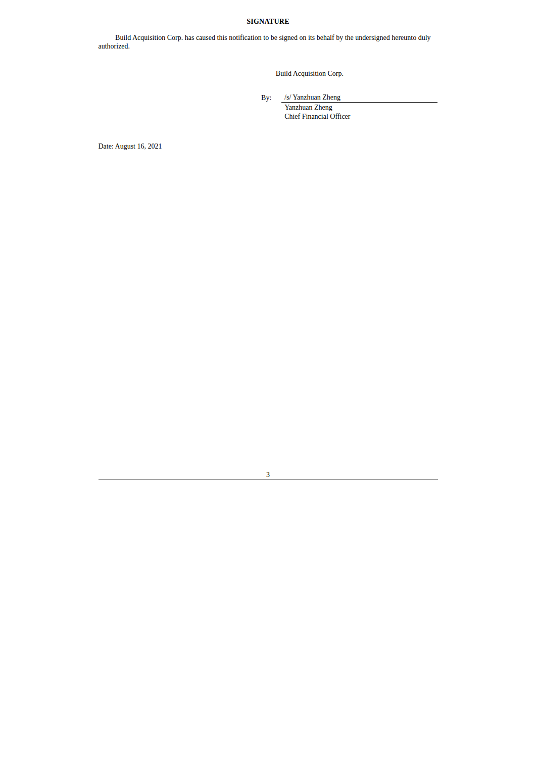SIGNATURE
Build Acquisition Corp. has caused this notification to be signed on its behalf by the undersigned hereunto duly authorized.
Build Acquisition Corp.
| By: | /s/ Yanzhuan Zheng |
Yanzhuan Zheng
Chief Financial Officer
Date: August 16, 2021
3